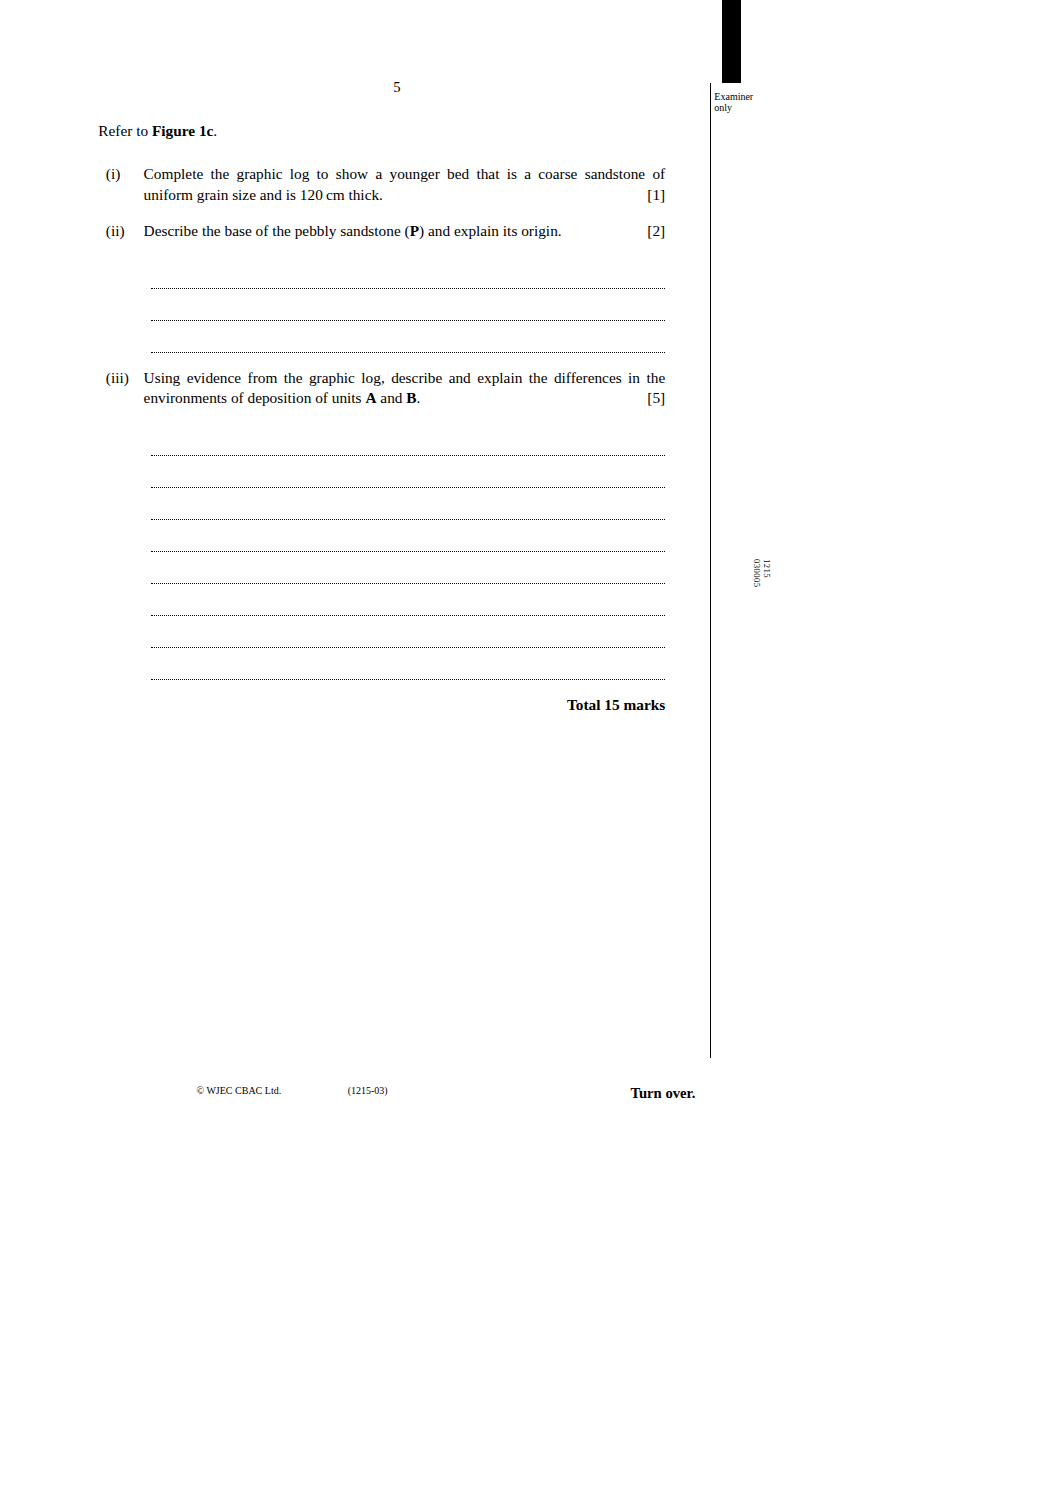Examiner
only
5
1215 030005
Refer to Figure 1c.
(i)
Complete the graphic log to show a younger bed that is a coarse sandstone of uniform grain size and is 120 cm thick.[1]
(ii)
Describe the base of the pebbly sandstone (P) and explain its origin.[2]
(iii)
Using evidence from the graphic log, describe and explain the differences in the environments of deposition of units A and B.[5]
Total 15 marks
© WJEC CBAC Ltd. (1215-03) Turn over.